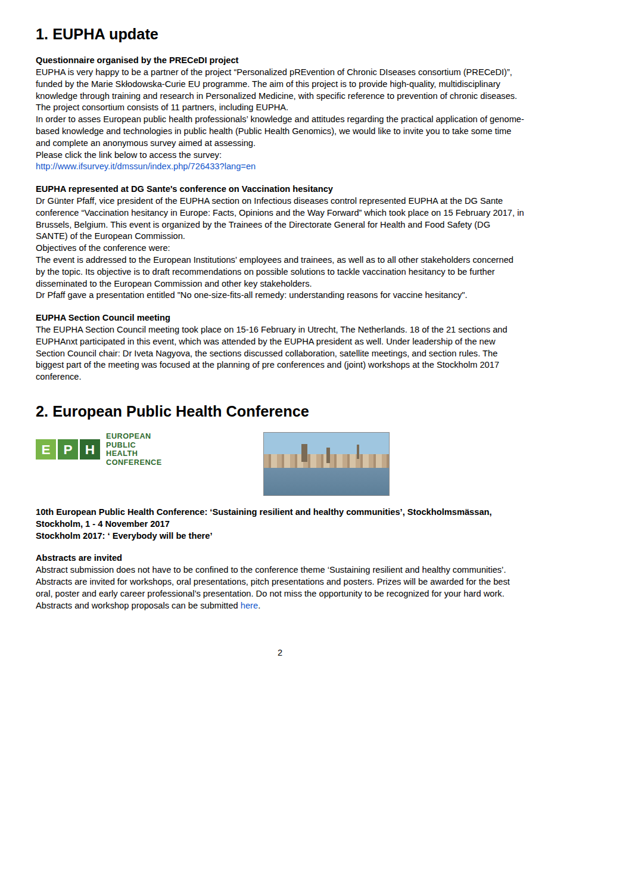1. EUPHA update
Questionnaire organised by the PRECeDI project
EUPHA is very happy to be a partner of the project “Personalized pREvention of Chronic DIseases consortium (PRECeDI)”, funded by the Marie Skłodowska-Curie EU programme. The aim of this project is to provide high-quality, multidisciplinary knowledge through training and research in Personalized Medicine, with specific reference to prevention of chronic diseases. The project consortium consists of 11 partners, including EUPHA.
In order to asses European public health professionals’ knowledge and attitudes regarding the practical application of genome-based knowledge and technologies in public health (Public Health Genomics), we would like to invite you to take some time and complete an anonymous survey aimed at assessing.
Please click the link below to access the survey:
http://www.ifsurvey.it/dmssun/index.php/726433?lang=en
EUPHA represented at DG Sante's conference on Vaccination hesitancy
Dr Günter Pfaff, vice president of the EUPHA section on Infectious diseases control represented EUPHA at the DG Sante conference “Vaccination hesitancy in Europe: Facts, Opinions and the Way Forward” which took place on 15 February 2017, in Brussels, Belgium. This event is organized by the Trainees of the Directorate General for Health and Food Safety (DG SANTE) of the European Commission.
Objectives of the conference were:
The event is addressed to the European Institutions’ employees and trainees, as well as to all other stakeholders concerned by the topic. Its objective is to draft recommendations on possible solutions to tackle vaccination hesitancy to be further disseminated to the European Commission and other key stakeholders.
Dr Pfaff gave a presentation entitled "No one-size-fits-all remedy: understanding reasons for vaccine hesitancy".
EUPHA Section Council meeting
The EUPHA Section Council meeting took place on 15-16 February in Utrecht, The Netherlands. 18 of the 21 sections and EUPHAnxt participated in this event, which was attended by the EUPHA president as well. Under leadership of the new Section Council chair: Dr Iveta Nagyova, the sections discussed collaboration, satellite meetings, and section rules. The biggest part of the meeting was focused at the planning of pre conferences and (joint) workshops at the Stockholm 2017 conference.
2. European Public Health Conference
EPH
EUROPEAN
PUBLIC
HEALTH
CONFERENCE
10th European Public Health Conference: ‘Sustaining resilient and healthy communities’, Stockholmsmässan, Stockholm, 1 - 4 November 2017
Stockholm 2017: ‘ Everybody will be there’
Abstracts are invited
Abstract submission does not have to be confined to the conference theme ‘Sustaining resilient and healthy communities’. Abstracts are invited for workshops, oral presentations, pitch presentations and posters. Prizes will be awarded for the best oral, poster and early career professional’s presentation. Do not miss the opportunity to be recognized for your hard work. Abstracts and workshop proposals can be submitted here.
2